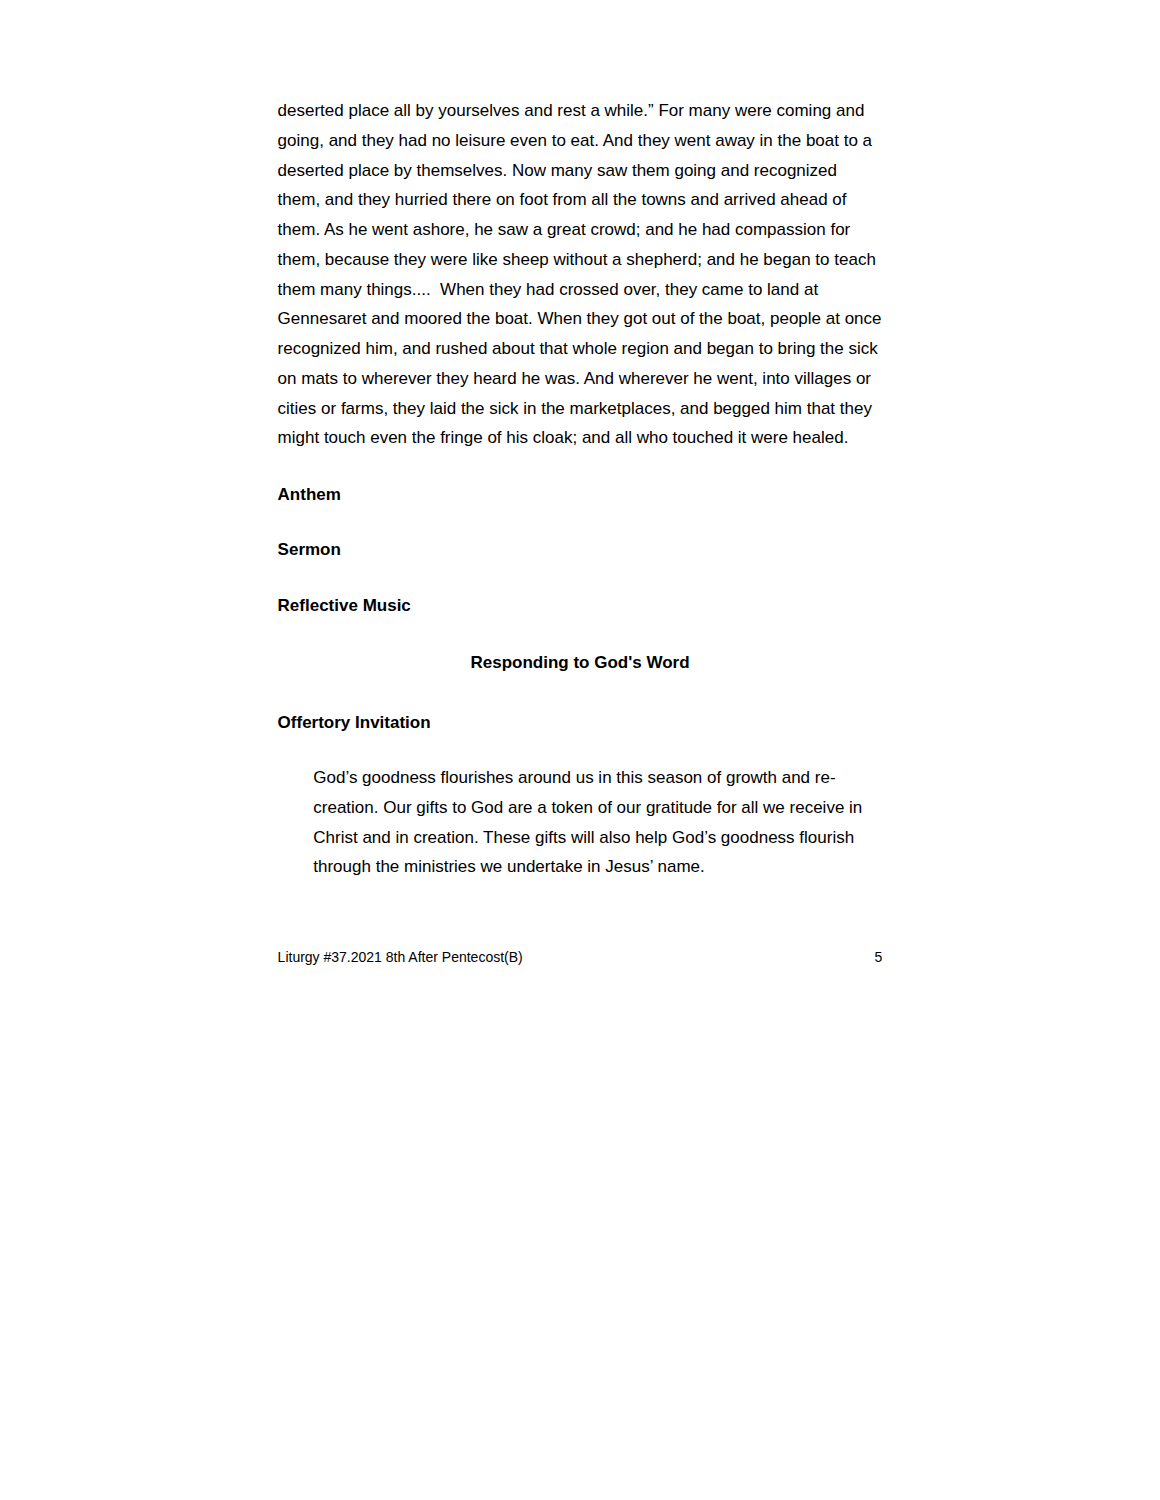deserted place all by yourselves and rest a while.” For many were coming and going, and they had no leisure even to eat. And they went away in the boat to a deserted place by themselves. Now many saw them going and recognized them, and they hurried there on foot from all the towns and arrived ahead of them. As he went ashore, he saw a great crowd; and he had compassion for them, because they were like sheep without a shepherd; and he began to teach them many things.... When they had crossed over, they came to land at Gennesaret and moored the boat. When they got out of the boat, people at once recognized him, and rushed about that whole region and began to bring the sick on mats to wherever they heard he was. And wherever he went, into villages or cities or farms, they laid the sick in the marketplaces, and begged him that they might touch even the fringe of his cloak; and all who touched it were healed.
Anthem
Sermon
Reflective Music
Responding to God's Word
Offertory Invitation
God’s goodness flourishes around us in this season of growth and re-creation. Our gifts to God are a token of our gratitude for all we receive in Christ and in creation. These gifts will also help God’s goodness flourish through the ministries we undertake in Jesus’ name.
Liturgy #37.2021 8th After Pentecost(B) 5